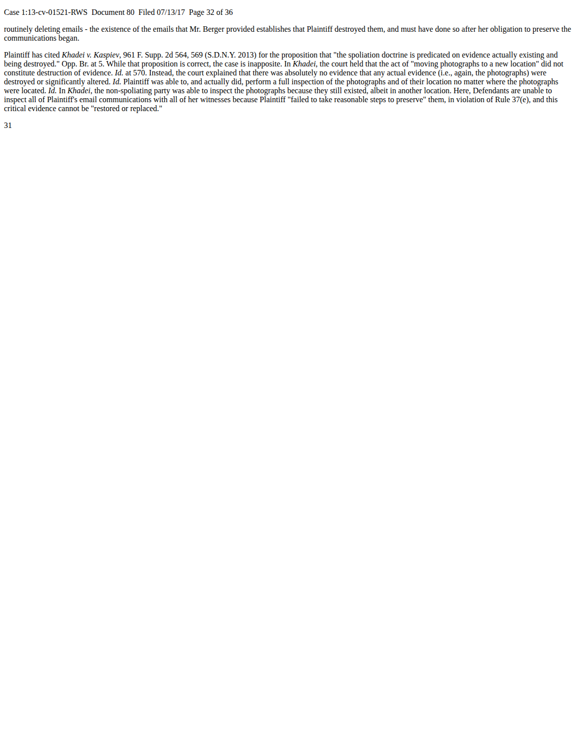Case 1:13-cv-01521-RWS Document 80 Filed 07/13/17 Page 32 of 36
routinely deleting emails - the existence of the emails that Mr. Berger provided establishes that Plaintiff destroyed them, and must have done so after her obligation to preserve the communications began.
Plaintiff has cited Khadei v. Kaspiev, 961 F. Supp. 2d 564, 569 (S.D.N.Y. 2013) for the proposition that "the spoliation doctrine is predicated on evidence actually existing and being destroyed." Opp. Br. at 5. While that proposition is correct, the case is inapposite. In Khadei, the court held that the act of "moving photographs to a new location" did not constitute destruction of evidence. Id. at 570. Instead, the court explained that there was absolutely no evidence that any actual evidence (i.e., again, the photographs) were destroyed or significantly altered. Id. Plaintiff was able to, and actually did, perform a full inspection of the photographs and of their location no matter where the photographs were located. Id. In Khadei, the non-spoliating party was able to inspect the photographs because they still existed, albeit in another location. Here, Defendants are unable to inspect all of Plaintiff's email communications with all of her witnesses because Plaintiff "failed to take reasonable steps to preserve" them, in violation of Rule 37(e), and this critical evidence cannot be "restored or replaced."
31